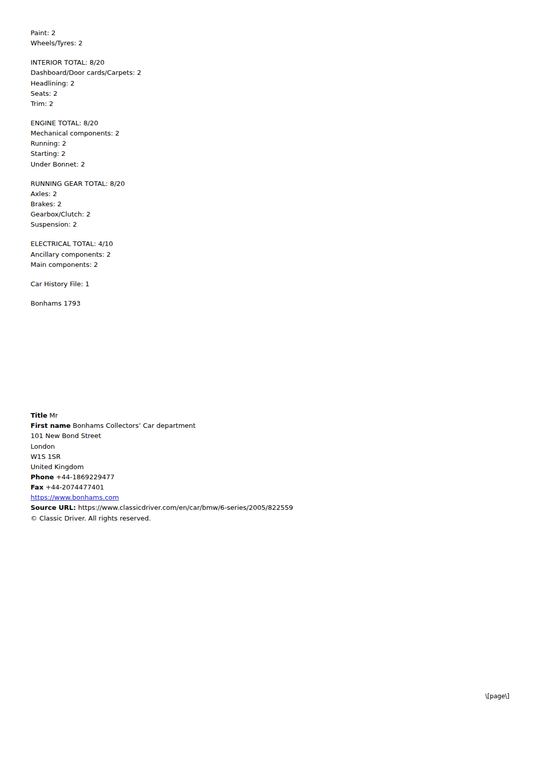Paint: 2
Wheels/Tyres: 2
INTERIOR TOTAL: 8/20
Dashboard/Door cards/Carpets: 2
Headlining: 2
Seats: 2
Trim: 2
ENGINE TOTAL: 8/20
Mechanical components: 2
Running: 2
Starting: 2
Under Bonnet: 2
RUNNING GEAR TOTAL: 8/20
Axles: 2
Brakes: 2
Gearbox/Clutch: 2
Suspension: 2
ELECTRICAL TOTAL: 4/10
Ancillary components: 2
Main components: 2
Car History File: 1
Bonhams 1793
Title Mr
First name Bonhams Collectors’ Car department
101 New Bond Street
London
W1S 1SR
United Kingdom
Phone +44-1869229477
Fax +44-2074477401
https://www.bonhams.com
Source URL: https://www.classicdriver.com/en/car/bmw/6-series/2005/822559
© Classic Driver. All rights reserved.
\[page\]